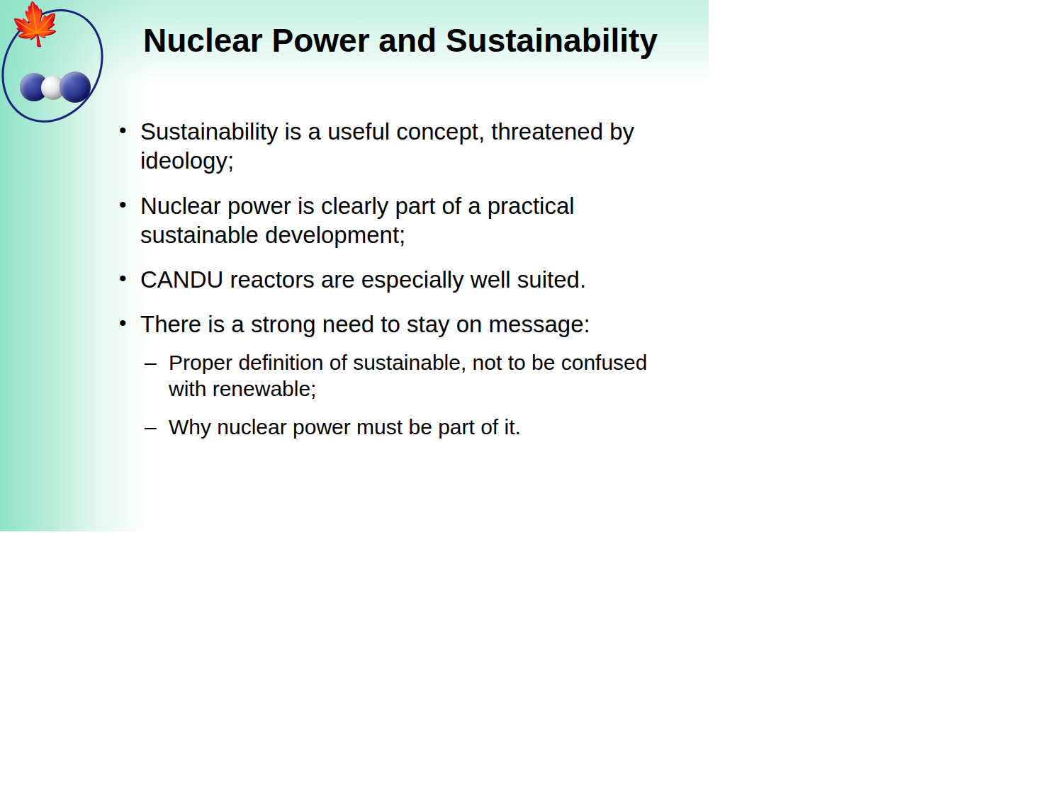🍁
Nuclear Power and Sustainability
Sustainability is a useful concept, threatened by ideology;
Nuclear power is clearly part of a practical sustainable development;
CANDU reactors are especially well suited.
There is a strong need to stay on message:
Proper definition of sustainable, not to be confused with renewable;
Why nuclear power must be part of it.